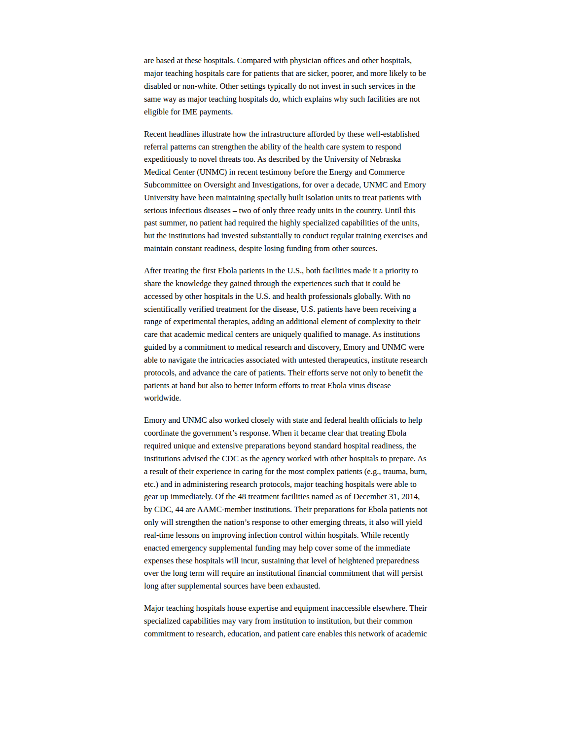are based at these hospitals. Compared with physician offices and other hospitals, major teaching hospitals care for patients that are sicker, poorer, and more likely to be disabled or non-white. Other settings typically do not invest in such services in the same way as major teaching hospitals do, which explains why such facilities are not eligible for IME payments.
Recent headlines illustrate how the infrastructure afforded by these well-established referral patterns can strengthen the ability of the health care system to respond expeditiously to novel threats too. As described by the University of Nebraska Medical Center (UNMC) in recent testimony before the Energy and Commerce Subcommittee on Oversight and Investigations, for over a decade, UNMC and Emory University have been maintaining specially built isolation units to treat patients with serious infectious diseases – two of only three ready units in the country. Until this past summer, no patient had required the highly specialized capabilities of the units, but the institutions had invested substantially to conduct regular training exercises and maintain constant readiness, despite losing funding from other sources.
After treating the first Ebola patients in the U.S., both facilities made it a priority to share the knowledge they gained through the experiences such that it could be accessed by other hospitals in the U.S. and health professionals globally. With no scientifically verified treatment for the disease, U.S. patients have been receiving a range of experimental therapies, adding an additional element of complexity to their care that academic medical centers are uniquely qualified to manage. As institutions guided by a commitment to medical research and discovery, Emory and UNMC were able to navigate the intricacies associated with untested therapeutics, institute research protocols, and advance the care of patients. Their efforts serve not only to benefit the patients at hand but also to better inform efforts to treat Ebola virus disease worldwide.
Emory and UNMC also worked closely with state and federal health officials to help coordinate the government’s response. When it became clear that treating Ebola required unique and extensive preparations beyond standard hospital readiness, the institutions advised the CDC as the agency worked with other hospitals to prepare. As a result of their experience in caring for the most complex patients (e.g., trauma, burn, etc.) and in administering research protocols, major teaching hospitals were able to gear up immediately. Of the 48 treatment facilities named as of December 31, 2014, by CDC, 44 are AAMC-member institutions. Their preparations for Ebola patients not only will strengthen the nation’s response to other emerging threats, it also will yield real-time lessons on improving infection control within hospitals. While recently enacted emergency supplemental funding may help cover some of the immediate expenses these hospitals will incur, sustaining that level of heightened preparedness over the long term will require an institutional financial commitment that will persist long after supplemental sources have been exhausted.
Major teaching hospitals house expertise and equipment inaccessible elsewhere. Their specialized capabilities may vary from institution to institution, but their common commitment to research, education, and patient care enables this network of academic